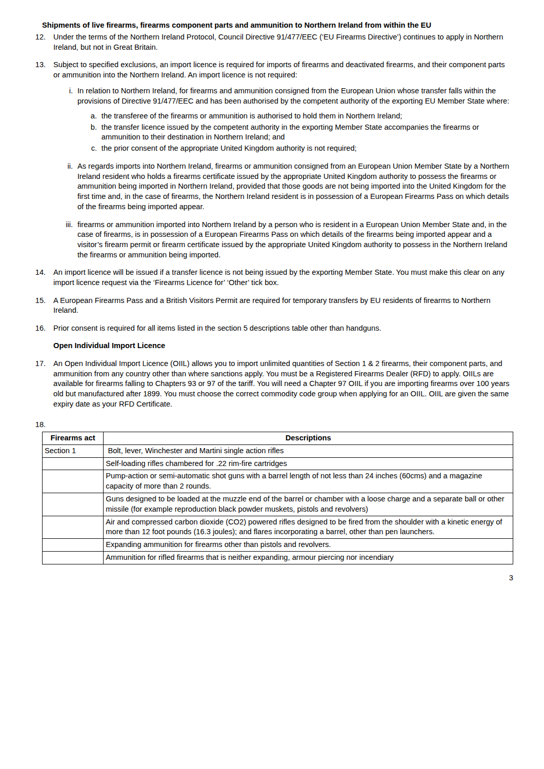Shipments of live firearms, firearms component parts and ammunition to Northern Ireland from within the EU
Under the terms of the Northern Ireland Protocol, Council Directive 91/477/EEC (‘EU Firearms Directive’) continues to apply in Northern Ireland, but not in Great Britain.
Subject to specified exclusions, an import licence is required for imports of firearms and deactivated firearms, and their component parts or ammunition into the Northern Ireland. An import licence is not required:
In relation to Northern Ireland, for firearms and ammunition consigned from the European Union whose transfer falls within the provisions of Directive 91/477/EEC and has been authorised by the competent authority of the exporting EU Member State where:
the transferee of the firearms or ammunition is authorised to hold them in Northern Ireland;
the transfer licence issued by the competent authority in the exporting Member State accompanies the firearms or ammunition to their destination in Northern Ireland; and
the prior consent of the appropriate United Kingdom authority is not required;
As regards imports into Northern Ireland, firearms or ammunition consigned from an European Union Member State by a Northern Ireland resident who holds a firearms certificate issued by the appropriate United Kingdom authority to possess the firearms or ammunition being imported in Northern Ireland, provided that those goods are not being imported into the United Kingdom for the first time and, in the case of firearms, the Northern Ireland resident is in possession of a European Firearms Pass on which details of the firearms being imported appear.
firearms or ammunition imported into Northern Ireland by a person who is resident in a European Union Member State and, in the case of firearms, is in possession of a European Firearms Pass on which details of the firearms being imported appear and a visitor’s firearm permit or firearm certificate issued by the appropriate United Kingdom authority to possess in the Northern Ireland the firearms or ammunition being imported.
An import licence will be issued if a transfer licence is not being issued by the exporting Member State. You must make this clear on any import licence request via the ‘Firearms Licence for’ ‘Other’ tick box.
A European Firearms Pass and a British Visitors Permit are required for temporary transfers by EU residents of firearms to Northern Ireland.
Prior consent is required for all items listed in the section 5 descriptions table other than handguns.
Open Individual Import Licence
An Open Individual Import Licence (OIIL) allows you to import unlimited quantities of Section 1 & 2 firearms, their component parts, and ammunition from any country other than where sanctions apply. You must be a Registered Firearms Dealer (RFD) to apply. OIILs are available for firearms falling to Chapters 93 or 97 of the tariff. You will need a Chapter 97 OIIL if you are importing firearms over 100 years old but manufactured after 1899. You must choose the correct commodity code group when applying for an OIIL. OIIL are given the same expiry date as your RFD Certificate.
18.
| Firearms act | Descriptions |
| --- | --- |
| Section 1 | Bolt, lever, Winchester and Martini single action rifles |
| | Self-loading rifles chambered for .22 rim-fire cartridges |
| | Pump-action or semi-automatic shot guns with a barrel length of not less than 24 inches (60cms) and a magazine capacity of more than 2 rounds. |
| | Guns designed to be loaded at the muzzle end of the barrel or chamber with a loose charge and a separate ball or other missile (for example reproduction black powder muskets, pistols and revolvers) |
| | Air and compressed carbon dioxide (CO2) powered rifles designed to be fired from the shoulder with a kinetic energy of more than 12 foot pounds (16.3 joules); and flares incorporating a barrel, other than pen launchers. |
| | Expanding ammunition for firearms other than pistols and revolvers. |
| | Ammunition for rifled firearms that is neither expanding, armour piercing nor incendiary |
3